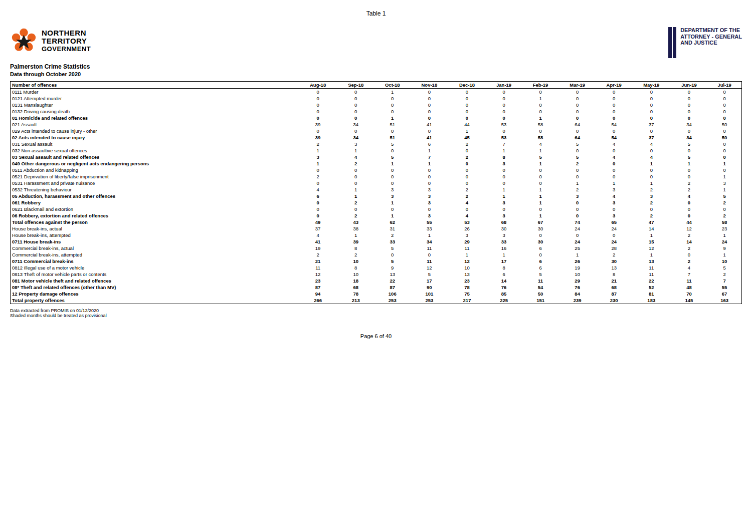Table 1
NORTHERN
TERRITORY
GOVERNMENT
DEPARTMENT OF THE
ATTORNEY - GENERAL
AND JUSTICE
Palmerston Crime Statistics
Data through October 2020
| Number of offences | Aug-18 | Sep-18 | Oct-18 | Nov-18 | Dec-18 | Jan-19 | Feb-19 | Mar-19 | Apr-19 | May-19 | Jun-19 | Jul-19 |
| --- | --- | --- | --- | --- | --- | --- | --- | --- | --- | --- | --- | --- |
| 0111 Murder | 0 | 0 | 1 | 0 | 0 | 0 | 0 | 0 | 0 | 0 | 0 | 0 |
| 0121 Attempted murder | 0 | 0 | 0 | 0 | 0 | 0 | 1 | 0 | 0 | 0 | 0 | 0 |
| 0131 Manslaughter | 0 | 0 | 0 | 0 | 0 | 0 | 0 | 0 | 0 | 0 | 0 | 0 |
| 0132 Driving causing death | 0 | 0 | 0 | 0 | 0 | 0 | 0 | 0 | 0 | 0 | 0 | 0 |
| 01 Homicide and related offences | 0 | 0 | 1 | 0 | 0 | 0 | 1 | 0 | 0 | 0 | 0 | 0 |
| 021 Assault | 39 | 34 | 51 | 41 | 44 | 53 | 58 | 64 | 54 | 37 | 34 | 50 |
| 029 Acts intended to cause injury - other | 0 | 0 | 0 | 0 | 1 | 0 | 0 | 0 | 0 | 0 | 0 | 0 |
| 02 Acts intended to cause injury | 39 | 34 | 51 | 41 | 45 | 53 | 58 | 64 | 54 | 37 | 34 | 50 |
| 031 Sexual assault | 2 | 3 | 5 | 6 | 2 | 7 | 4 | 5 | 4 | 4 | 5 | 0 |
| 032 Non-assaultive sexual offences | 1 | 1 | 0 | 1 | 0 | 1 | 1 | 0 | 0 | 0 | 0 | 0 |
| 03 Sexual assault and related offences | 3 | 4 | 5 | 7 | 2 | 8 | 5 | 5 | 4 | 4 | 5 | 0 |
| 049 Other dangerous or negligent acts endangering persons | 1 | 2 | 1 | 1 | 0 | 3 | 1 | 2 | 0 | 1 | 1 | 1 |
| 0511 Abduction and kidnapping | 0 | 0 | 0 | 0 | 0 | 0 | 0 | 0 | 0 | 0 | 0 | 0 |
| 0521 Deprivation of liberty/false imprisonment | 2 | 0 | 0 | 0 | 0 | 0 | 0 | 0 | 0 | 0 | 0 | 1 |
| 0531 Harassment and private nuisance | 0 | 0 | 0 | 0 | 0 | 0 | 0 | 1 | 1 | 1 | 2 | 3 |
| 0532 Threatening behaviour | 4 | 1 | 3 | 3 | 2 | 1 | 1 | 2 | 3 | 2 | 2 | 1 |
| 05 Abduction, harassment and other offences | 6 | 1 | 3 | 3 | 2 | 1 | 1 | 3 | 4 | 3 | 4 | 5 |
| 061 Robbery | 0 | 2 | 1 | 3 | 4 | 3 | 1 | 0 | 3 | 2 | 0 | 2 |
| 0621 Blackmail and extortion | 0 | 0 | 0 | 0 | 0 | 0 | 0 | 0 | 0 | 0 | 0 | 0 |
| 06 Robbery, extortion and related offences | 0 | 2 | 1 | 3 | 4 | 3 | 1 | 0 | 3 | 2 | 0 | 2 |
| Total offences against the person | 49 | 43 | 62 | 55 | 53 | 68 | 67 | 74 | 65 | 47 | 44 | 58 |
| House break-ins, actual | 37 | 38 | 31 | 33 | 26 | 30 | 30 | 24 | 24 | 14 | 12 | 23 |
| House break-ins, attempted | 4 | 1 | 2 | 1 | 3 | 3 | 0 | 0 | 0 | 1 | 2 | 1 |
| 0711 House break-ins | 41 | 39 | 33 | 34 | 29 | 33 | 30 | 24 | 24 | 15 | 14 | 24 |
| Commercial break-ins, actual | 19 | 8 | 5 | 11 | 11 | 16 | 6 | 25 | 28 | 12 | 2 | 9 |
| Commercial break-ins, attempted | 2 | 2 | 0 | 0 | 1 | 1 | 0 | 1 | 2 | 1 | 0 | 1 |
| 0711 Commercial break-ins | 21 | 10 | 5 | 11 | 12 | 17 | 6 | 26 | 30 | 13 | 2 | 10 |
| 0812 Illegal use of a motor vehicle | 11 | 8 | 9 | 12 | 10 | 8 | 6 | 19 | 13 | 11 | 4 | 5 |
| 0813 Theft of motor vehicle parts or contents | 12 | 10 | 13 | 5 | 13 | 6 | 5 | 10 | 8 | 11 | 7 | 2 |
| 081 Motor vehicle theft and related offences | 23 | 18 | 22 | 17 | 23 | 14 | 11 | 29 | 21 | 22 | 11 | 7 |
| 08* Theft and related offences (other than MV) | 87 | 68 | 87 | 90 | 78 | 76 | 54 | 76 | 68 | 52 | 48 | 55 |
| 12 Property damage offences | 94 | 78 | 106 | 101 | 75 | 85 | 50 | 84 | 87 | 81 | 70 | 67 |
| Total property offences | 266 | 213 | 253 | 253 | 217 | 225 | 151 | 239 | 230 | 183 | 145 | 163 |
Data extracted from PROMIS on 01/12/2020
Shaded months should be treated as provisional
Page 6 of 40